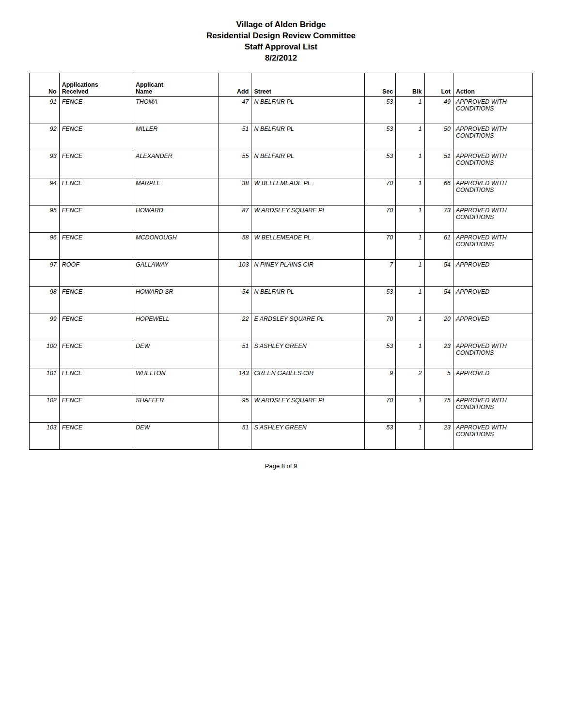Village of Alden Bridge
Residential Design Review Committee
Staff Approval List
8/2/2012
| No | Applications Received | Applicant Name | Add | Street | Sec | Blk | Lot | Action |
| --- | --- | --- | --- | --- | --- | --- | --- | --- |
| 91 | FENCE | THOMA | 47 | N BELFAIR PL | 53 | 1 | 49 | APPROVED WITH CONDITIONS |
| 92 | FENCE | MILLER | 51 | N BELFAIR PL | 53 | 1 | 50 | APPROVED WITH CONDITIONS |
| 93 | FENCE | ALEXANDER | 55 | N BELFAIR PL | 53 | 1 | 51 | APPROVED WITH CONDITIONS |
| 94 | FENCE | MARPLE | 38 | W BELLEMEADE PL | 70 | 1 | 66 | APPROVED WITH CONDITIONS |
| 95 | FENCE | HOWARD | 87 | W ARDSLEY SQUARE PL | 70 | 1 | 73 | APPROVED WITH CONDITIONS |
| 96 | FENCE | MCDONOUGH | 58 | W BELLEMEADE PL | 70 | 1 | 61 | APPROVED WITH CONDITIONS |
| 97 | ROOF | GALLAWAY | 103 | N PINEY PLAINS CIR | 7 | 1 | 54 | APPROVED |
| 98 | FENCE | HOWARD SR | 54 | N BELFAIR PL | 53 | 1 | 54 | APPROVED |
| 99 | FENCE | HOPEWELL | 22 | E ARDSLEY SQUARE PL | 70 | 1 | 20 | APPROVED |
| 100 | FENCE | DEW | 51 | S ASHLEY GREEN | 53 | 1 | 23 | APPROVED WITH CONDITIONS |
| 101 | FENCE | WHELTON | 143 | GREEN GABLES CIR | 9 | 2 | 5 | APPROVED |
| 102 | FENCE | SHAFFER | 95 | W ARDSLEY SQUARE PL | 70 | 1 | 75 | APPROVED WITH CONDITIONS |
| 103 | FENCE | DEW | 51 | S ASHLEY GREEN | 53 | 1 | 23 | APPROVED WITH CONDITIONS |
Page 8 of 9